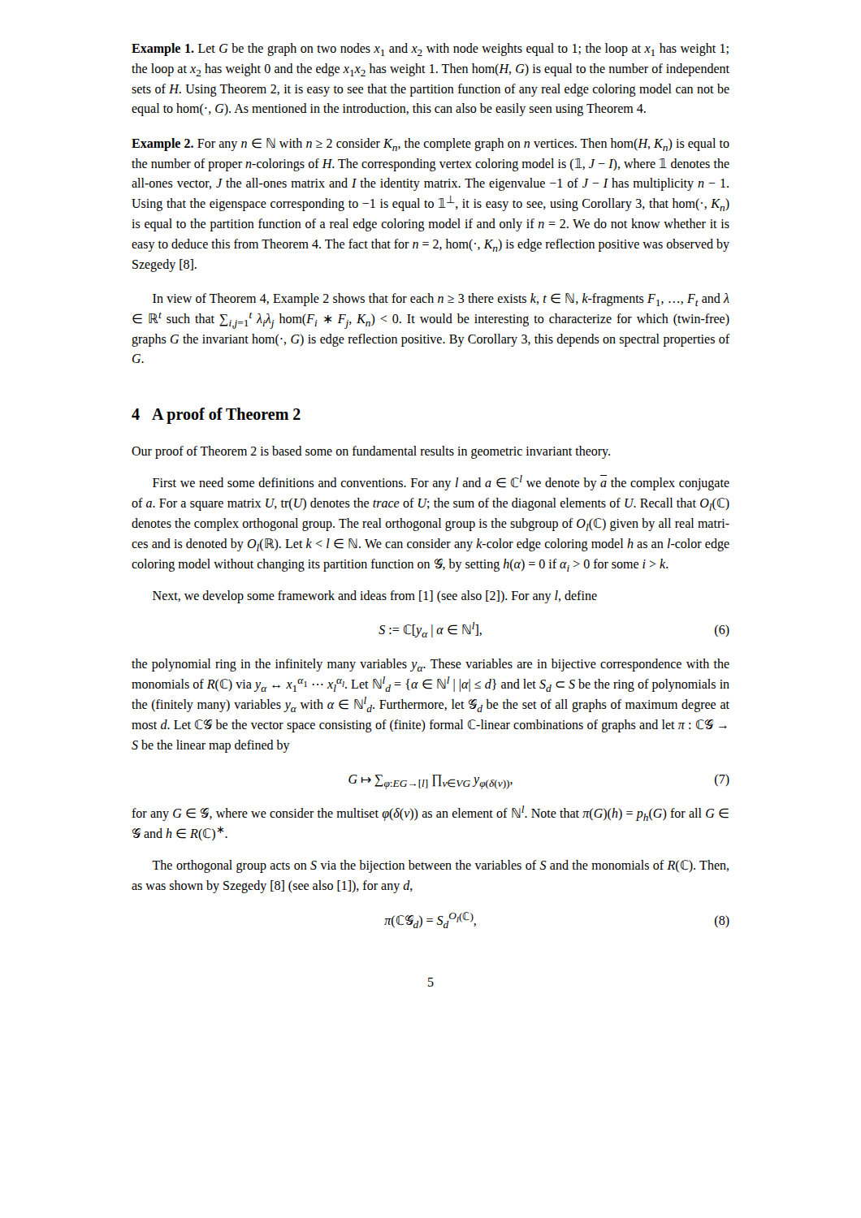Example 1. Let G be the graph on two nodes x1 and x2 with node weights equal to 1; the loop at x1 has weight 1; the loop at x2 has weight 0 and the edge x1x2 has weight 1. Then hom(H, G) is equal to the number of independent sets of H. Using Theorem 2, it is easy to see that the partition function of any real edge coloring model can not be equal to hom(·, G). As mentioned in the introduction, this can also be easily seen using Theorem 4.
Example 2. For any n ∈ ℕ with n ≥ 2 consider Kn, the complete graph on n vertices. Then hom(H, Kn) is equal to the number of proper n-colorings of H. The corresponding vertex coloring model is (𝟙, J − I), where 𝟙 denotes the all-ones vector, J the all-ones matrix and I the identity matrix. The eigenvalue −1 of J − I has multiplicity n − 1. Using that the eigenspace corresponding to −1 is equal to 𝟙⊥, it is easy to see, using Corollary 3, that hom(·, Kn) is equal to the partition function of a real edge coloring model if and only if n = 2. We do not know whether it is easy to deduce this from Theorem 4. The fact that for n = 2, hom(·, Kn) is edge reflection positive was observed by Szegedy [8].
In view of Theorem 4, Example 2 shows that for each n ≥ 3 there exists k, t ∈ ℕ, k-fragments F1, …, Ft and λ ∈ ℝt such that ∑i,j=1t λiλj hom(Fi ∗ Fj, Kn) < 0. It would be interesting to characterize for which (twin-free) graphs G the invariant hom(·, G) is edge reflection positive. By Corollary 3, this depends on spectral properties of G.
4 A proof of Theorem 2
Our proof of Theorem 2 is based some on fundamental results in geometric invariant theory.
First we need some definitions and conventions. For any l and a ∈ ℂl we denote by a the complex conjugate of a. For a square matrix U, tr(U) denotes the trace of U; the sum of the diagonal elements of U. Recall that Ol(ℂ) denotes the complex orthogonal group. The real orthogonal group is the subgroup of Ol(ℂ) given by all real matrices and is denoted by Ol(ℝ). Let k < l ∈ ℕ. We can consider any k-color edge coloring model h as an l-color edge coloring model without changing its partition function on 𝒢, by setting h(α) = 0 if αi > 0 for some i > k.
Next, we develop some framework and ideas from [1] (see also [2]). For any l, define
S := ℂ[yα | α ∈ ℕl], (6)
the polynomial ring in the infinitely many variables yα. These variables are in bijective correspondence with the monomials of R(ℂ) via yα ↔ x1α1 ⋯ xlαl. Let ℕld = {α ∈ ℕl | |α| ≤ d} and let Sd ⊂ S be the ring of polynomials in the (finitely many) variables yα with α ∈ ℕld. Furthermore, let 𝒢d be the set of all graphs of maximum degree at most d. Let ℂ𝒢 be the vector space consisting of (finite) formal ℂ-linear combinations of graphs and let π : ℂ𝒢 → S be the linear map defined by
G ↦ ∑φ:EG→[l] ∏v∈VG yφ(δ(v)), (7)
for any G ∈ 𝒢, where we consider the multiset φ(δ(v)) as an element of ℕl. Note that π(G)(h) = ph(G) for all G ∈ 𝒢 and h ∈ R(ℂ)∗.
The orthogonal group acts on S via the bijection between the variables of S and the monomials of R(ℂ). Then, as was shown by Szegedy [8] (see also [1]), for any d,
π(ℂ𝒢d) = SdOl(ℂ), (8)
5